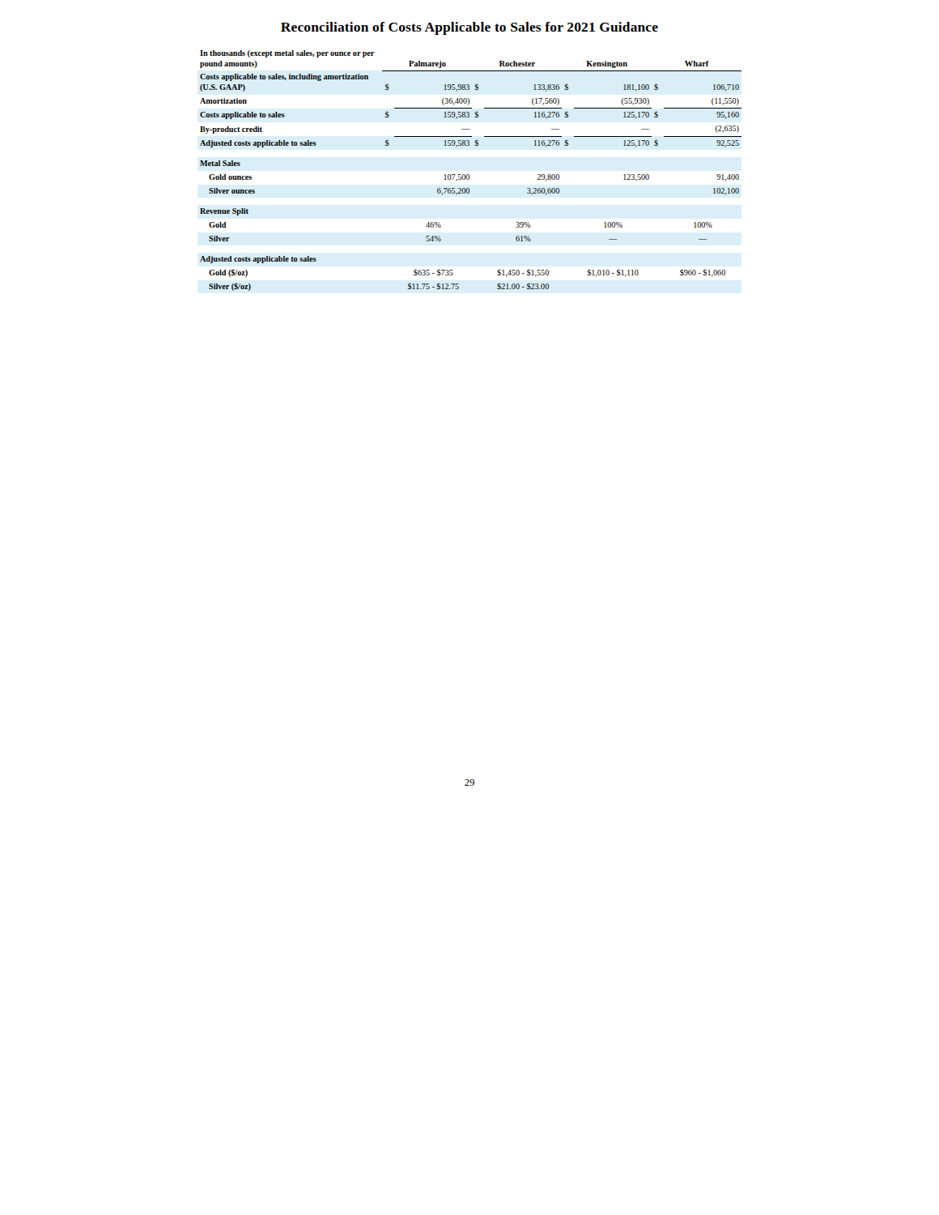Reconciliation of Costs Applicable to Sales for 2021 Guidance
| In thousands (except metal sales, per ounce or per pound amounts) | Palmarejo | Rochester | Kensington | Wharf |
| --- | --- | --- | --- | --- |
| Costs applicable to sales, including amortization (U.S. GAAP) | $ | 195,983 | $ | 133,836 | $ | 181,100 | $ | 106,710 |
| Amortization | | (36,400) | | (17,560) | | (55,930) | | (11,550) |
| Costs applicable to sales | $ | 159,583 | $ | 116,276 | $ | 125,170 | $ | 95,160 |
| By-product credit | | — | | — | | — | | (2,635) |
| Adjusted costs applicable to sales | $ | 159,583 | $ | 116,276 | $ | 125,170 | $ | 92,525 |
| Metal Sales | | | | | | | | |
| Gold ounces | | 107,500 | | 29,800 | | 123,500 | | 91,400 |
| Silver ounces | | 6,765,200 | | 3,260,600 | | | | 102,100 |
| Revenue Split | | | | | | | | |
| Gold | | 46% | | 39% | | 100% | | 100% |
| Silver | | 54% | | 61% | | — | | — |
| Adjusted costs applicable to sales | | | | | | | | |
| Gold ($/oz) | | $635 - $735 | | $1,450 - $1,550 | | $1,010 - $1,110 | | $960 - $1,060 |
| Silver ($/oz) | | $11.75 - $12.75 | | $21.00 - $23.00 | | | | |
29